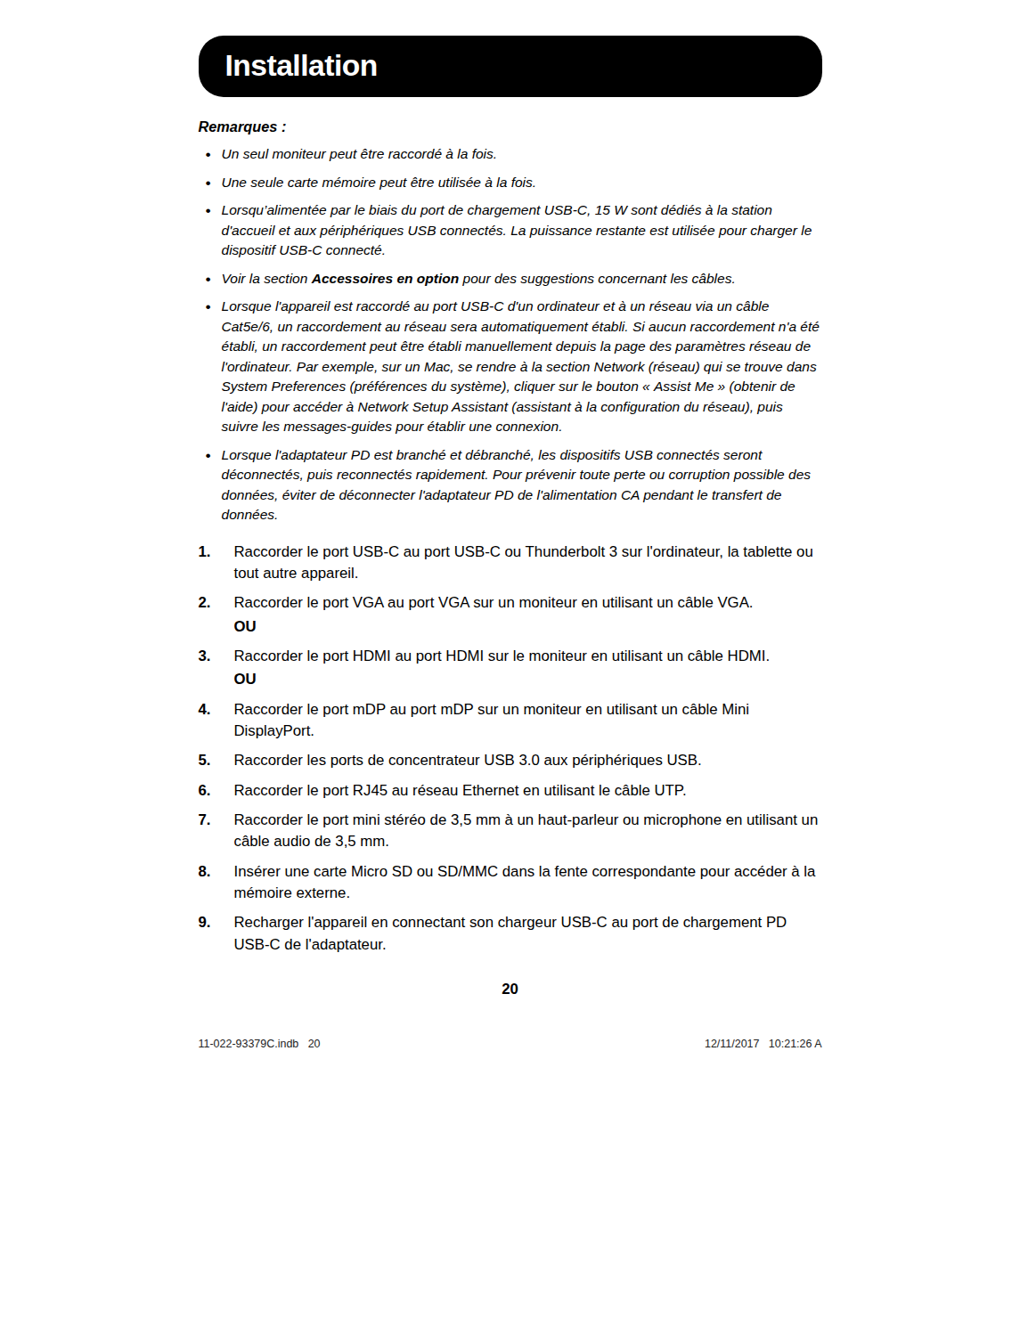Installation
Remarques :
Un seul moniteur peut être raccordé à la fois.
Une seule carte mémoire peut être utilisée à la fois.
Lorsqu’alimentée par le biais du port de chargement USB-C, 15 W sont dédiés à la station d'accueil et aux périphériques USB connectés. La puissance restante est utilisée pour charger le dispositif USB-C connecté.
Voir la section Accessoires en option pour des suggestions concernant les câbles.
Lorsque l'appareil est raccordé au port USB-C d'un ordinateur et à un réseau via un câble Cat5e/6, un raccordement au réseau sera automatiquement établi. Si aucun raccordement n'a été établi, un raccordement peut être établi manuellement depuis la page des paramètres réseau de l'ordinateur. Par exemple, sur un Mac, se rendre à la section Network (réseau) qui se trouve dans System Preferences (préférences du système), cliquer sur le bouton « Assist Me » (obtenir de l'aide) pour accéder à Network Setup Assistant (assistant à la configuration du réseau), puis suivre les messages-guides pour établir une connexion.
Lorsque l'adaptateur PD est branché et débranché, les dispositifs USB connectés seront déconnectés, puis reconnectés rapidement. Pour prévenir toute perte ou corruption possible des données, éviter de déconnecter l'adaptateur PD de l'alimentation CA pendant le transfert de données.
Raccorder le port USB-C au port USB-C ou Thunderbolt 3 sur l'ordinateur, la tablette ou tout autre appareil.
Raccorder le port VGA au port VGA sur un moniteur en utilisant un câble VGA. OU
Raccorder le port HDMI au port HDMI sur le moniteur en utilisant un câble HDMI. OU
Raccorder le port mDP au port mDP sur un moniteur en utilisant un câble Mini DisplayPort.
Raccorder les ports de concentrateur USB 3.0 aux périphériques USB.
Raccorder le port RJ45 au réseau Ethernet en utilisant le câble UTP.
Raccorder le port mini stéréo de 3,5 mm à un haut-parleur ou microphone en utilisant un câble audio de 3,5 mm.
Insérer une carte Micro SD ou SD/MMC dans la fente correspondante pour accéder à la mémoire externe.
Recharger l'appareil en connectant son chargeur USB-C au port de chargement PD USB-C de l'adaptateur.
20
11-022-93379C.indb 20 12/11/2017 10:21:26 A